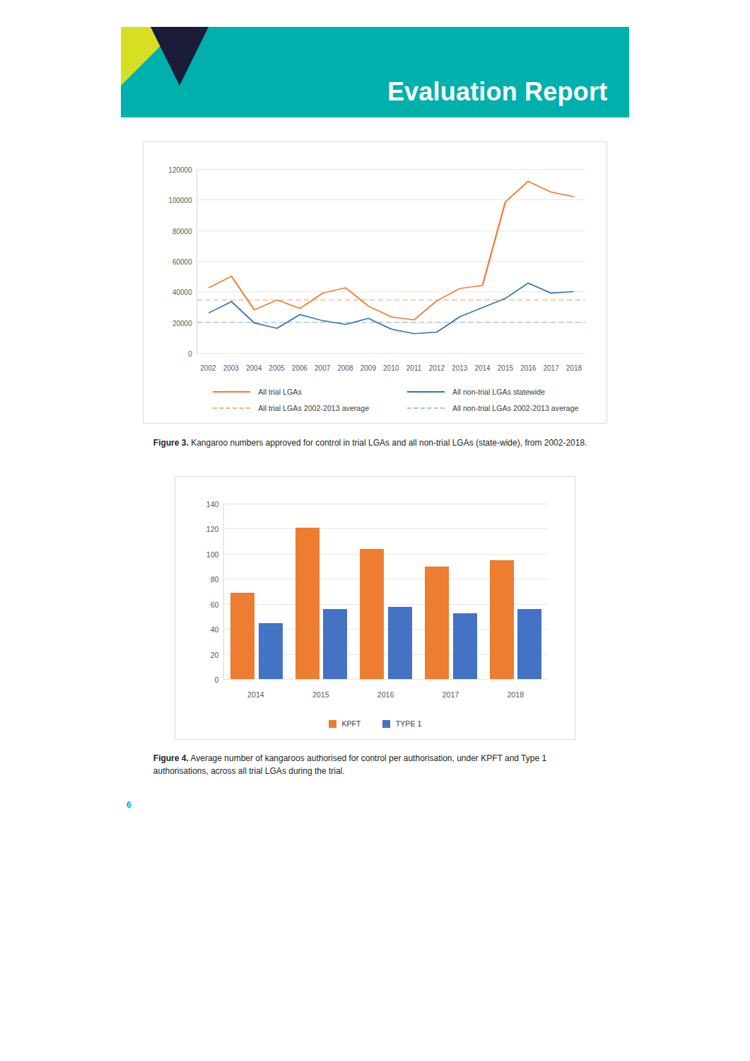Evaluation Report
120000
100000
80000
60000
40000
20000
0
20022003200420052006 20072008200920102011 20122013201420152016 20172018
All trial LGAs
All non-trial LGAs statewide
All trial LGAs 2002-2013 average
All non-trial LGAs 2002-2013 average
Figure 3. Kangaroo numbers approved for control in trial LGAs and all non-trial LGAs (state-wide), from 2002-2018.
140
120
100
80
60
40
20
0
20142015201620172018
KPFT
TYPE 1
Figure 4. Average number of kangaroos authorised for control per authorisation, under KPFT and Type 1 authorisations, across all trial LGAs during the trial.
6